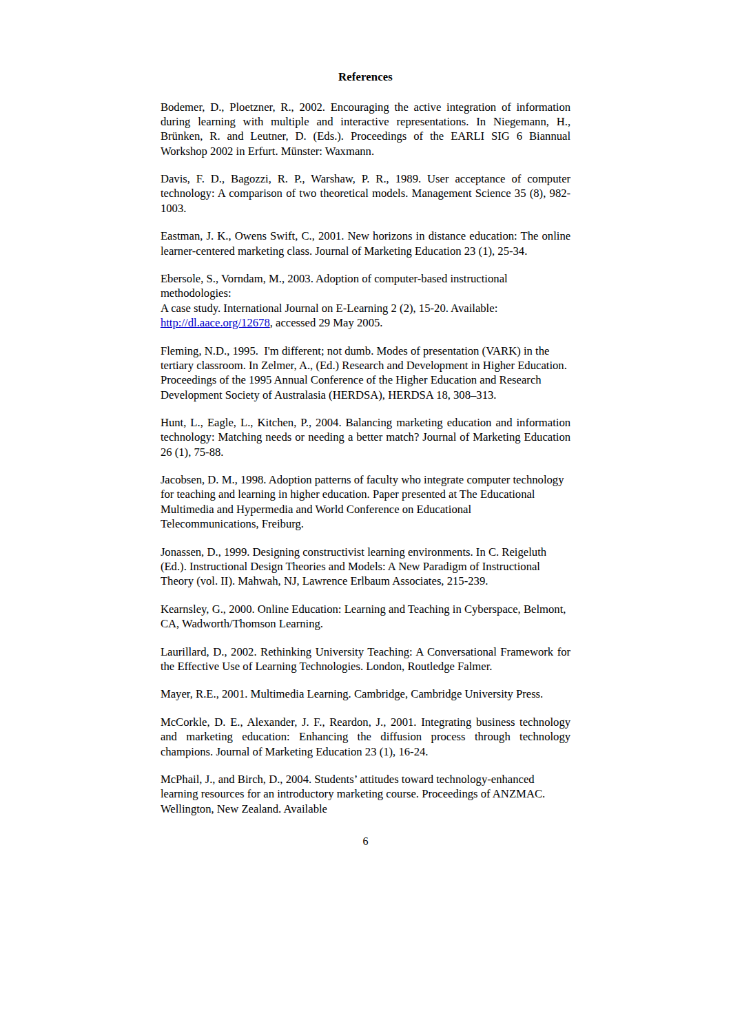References
Bodemer, D., Ploetzner, R., 2002. Encouraging the active integration of information during learning with multiple and interactive representations. In Niegemann, H., Brünken, R. and Leutner, D. (Eds.). Proceedings of the EARLI SIG 6 Biannual Workshop 2002 in Erfurt. Münster: Waxmann.
Davis, F. D., Bagozzi, R. P., Warshaw, P. R., 1989. User acceptance of computer technology: A comparison of two theoretical models. Management Science 35 (8), 982-1003.
Eastman, J. K., Owens Swift, C., 2001. New horizons in distance education: The online learner-centered marketing class. Journal of Marketing Education 23 (1), 25-34.
Ebersole, S., Vorndam, M., 2003. Adoption of computer-based instructional methodologies:
A case study. International Journal on E-Learning 2 (2), 15-20. Available:
http://dl.aace.org/12678, accessed 29 May 2005.
Fleming, N.D., 1995. I'm different; not dumb. Modes of presentation (VARK) in the tertiary classroom. In Zelmer, A., (Ed.) Research and Development in Higher Education. Proceedings of the 1995 Annual Conference of the Higher Education and Research Development Society of Australasia (HERDSA), HERDSA 18, 308–313.
Hunt, L., Eagle, L., Kitchen, P., 2004. Balancing marketing education and information technology: Matching needs or needing a better match? Journal of Marketing Education 26 (1), 75-88.
Jacobsen, D. M., 1998. Adoption patterns of faculty who integrate computer technology for teaching and learning in higher education. Paper presented at The Educational Multimedia and Hypermedia and World Conference on Educational Telecommunications, Freiburg.
Jonassen, D., 1999. Designing constructivist learning environments. In C. Reigeluth (Ed.). Instructional Design Theories and Models: A New Paradigm of Instructional Theory (vol. II). Mahwah, NJ, Lawrence Erlbaum Associates, 215-239.
Kearnsley, G., 2000. Online Education: Learning and Teaching in Cyberspace, Belmont, CA, Wadworth/Thomson Learning.
Laurillard, D., 2002. Rethinking University Teaching: A Conversational Framework for the Effective Use of Learning Technologies. London, Routledge Falmer.
Mayer, R.E., 2001. Multimedia Learning. Cambridge, Cambridge University Press.
McCorkle, D. E., Alexander, J. F., Reardon, J., 2001. Integrating business technology and marketing education: Enhancing the diffusion process through technology champions. Journal of Marketing Education 23 (1), 16-24.
McPhail, J., and Birch, D., 2004. Students’ attitudes toward technology-enhanced learning resources for an introductory marketing course. Proceedings of ANZMAC. Wellington, New Zealand. Available
6